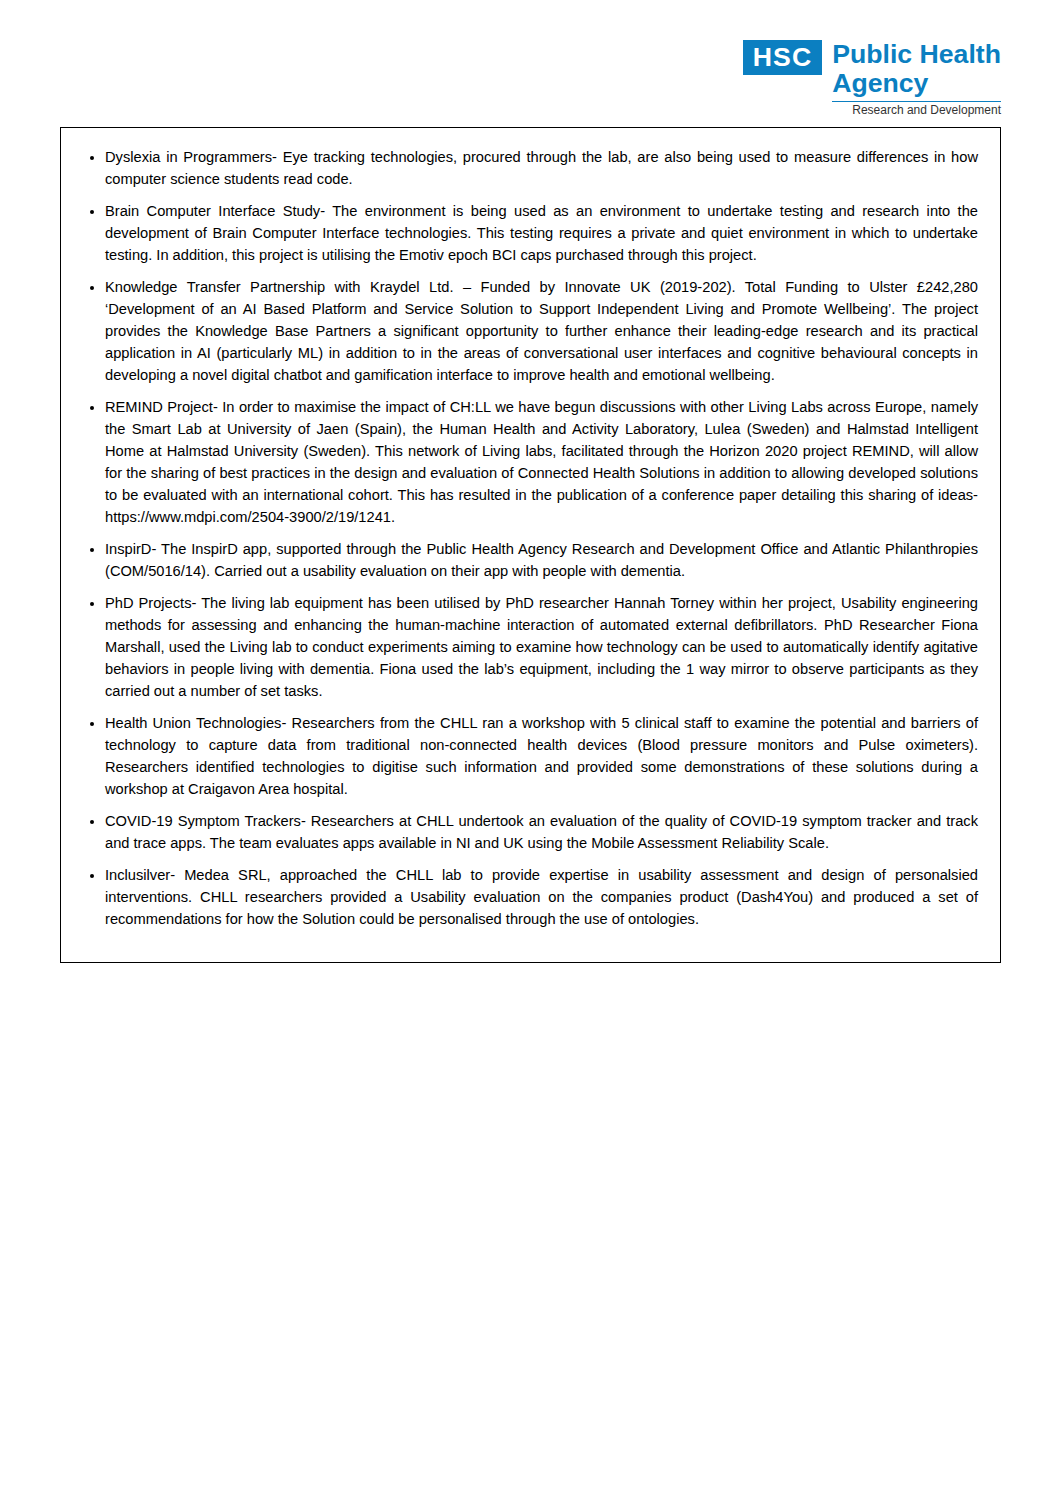HSC
Public Health Agency
Research and Development
Dyslexia in Programmers- Eye tracking technologies, procured through the lab, are also being used to measure differences in how computer science students read code.
Brain Computer Interface Study- The environment is being used as an environment to undertake testing and research into the development of Brain Computer Interface technologies. This testing requires a private and quiet environment in which to undertake testing. In addition, this project is utilising the Emotiv epoch BCI caps purchased through this project.
Knowledge Transfer Partnership with Kraydel Ltd. – Funded by Innovate UK (2019-202). Total Funding to Ulster £242,280 ‘Development of an AI Based Platform and Service Solution to Support Independent Living and Promote Wellbeing’. The project provides the Knowledge Base Partners a significant opportunity to further enhance their leading-edge research and its practical application in AI (particularly ML) in addition to in the areas of conversational user interfaces and cognitive behavioural concepts in developing a novel digital chatbot and gamification interface to improve health and emotional wellbeing.
REMIND Project- In order to maximise the impact of CH:LL we have begun discussions with other Living Labs across Europe, namely the Smart Lab at University of Jaen (Spain), the Human Health and Activity Laboratory, Lulea (Sweden) and Halmstad Intelligent Home at Halmstad University (Sweden). This network of Living labs, facilitated through the Horizon 2020 project REMIND, will allow for the sharing of best practices in the design and evaluation of Connected Health Solutions in addition to allowing developed solutions to be evaluated with an international cohort. This has resulted in the publication of a conference paper detailing this sharing of ideas- https://www.mdpi.com/2504-3900/2/19/1241.
InspirD- The InspirD app, supported through the Public Health Agency Research and Development Office and Atlantic Philanthropies (COM/5016/14). Carried out a usability evaluation on their app with people with dementia.
PhD Projects- The living lab equipment has been utilised by PhD researcher Hannah Torney within her project, Usability engineering methods for assessing and enhancing the human-machine interaction of automated external defibrillators. PhD Researcher Fiona Marshall, used the Living lab to conduct experiments aiming to examine how technology can be used to automatically identify agitative behaviors in people living with dementia. Fiona used the lab’s equipment, including the 1 way mirror to observe participants as they carried out a number of set tasks.
Health Union Technologies- Researchers from the CHLL ran a workshop with 5 clinical staff to examine the potential and barriers of technology to capture data from traditional non-connected health devices (Blood pressure monitors and Pulse oximeters). Researchers identified technologies to digitise such information and provided some demonstrations of these solutions during a workshop at Craigavon Area hospital.
COVID-19 Symptom Trackers- Researchers at CHLL undertook an evaluation of the quality of COVID-19 symptom tracker and track and trace apps. The team evaluates apps available in NI and UK using the Mobile Assessment Reliability Scale.
Inclusilver- Medea SRL, approached the CHLL lab to provide expertise in usability assessment and design of personalsied interventions. CHLL researchers provided a Usability evaluation on the companies product (Dash4You) and produced a set of recommendations for how the Solution could be personalised through the use of ontologies.